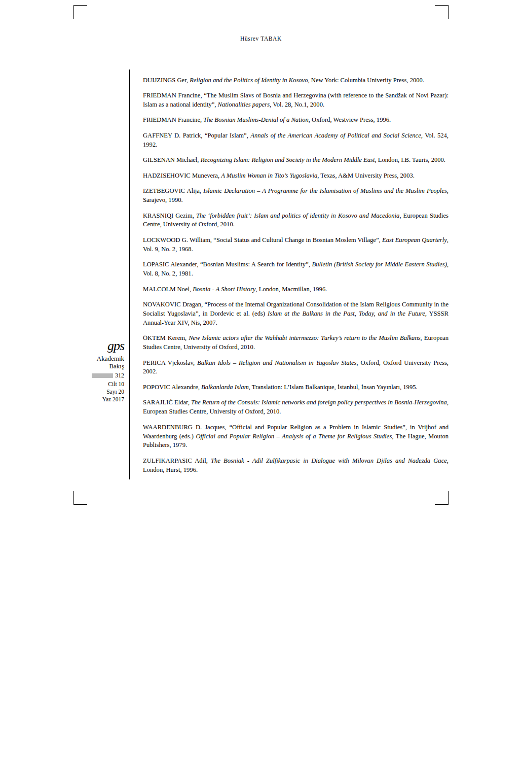Hüsrev TABAK
gps
Akademik
Bakış
312
Cilt 10
Sayı 20
Yaz 2017
DUIJZINGS Ger, Religion and the Politics of Identity in Kosovo, New York: Columbia Univerity Press, 2000.
FRIEDMAN Francine, “The Muslim Slavs of Bosnia and Herzegovina (with reference to the Sandžak of Novi Pazar): Islam as a national identity”, Nationalities papers, Vol. 28, No.1, 2000.
FRIEDMAN Francine, The Bosnian Muslims-Denial of a Nation, Oxford, Westview Press, 1996.
GAFFNEY D. Patrick, “Popular Islam”, Annals of the American Academy of Political and Social Science, Vol. 524, 1992.
GILSENAN Michael, Recognizing Islam: Religion and Society in the Modern Middle East, London, I.B. Tauris, 2000.
HADZISEHOVIC Munevera, A Muslim Woman in Tito’s Yugoslavia, Texas, A&M University Press, 2003.
IZETBEGOVIC Alija, Islamic Declaration – A Programme for the Islamisation of Muslims and the Muslim Peoples, Sarajevo, 1990.
KRASNIQI Gezim, The ‘forbidden fruit’: Islam and politics of identity in Kosovo and Macedonia, European Studies Centre, University of Oxford, 2010.
LOCKWOOD G. William, “Social Status and Cultural Change in Bosnian Moslem Village”, East European Quarterly, Vol. 9, No. 2, 1968.
LOPASIC Alexander, “Bosnian Muslims: A Search for Identity”, Bulletin (British Society for Middle Eastern Studies), Vol. 8, No. 2, 1981.
MALCOLM Noel, Bosnia - A Short History, London, Macmillan, 1996.
NOVAKOVIC Dragan, “Process of the Internal Organizational Consolidation of the Islam Religious Community in the Socialist Yugoslavia”, in Dordevic et al. (eds) Islam at the Balkans in the Past, Today, and in the Future, YSSSR Annual-Year XIV, Nis, 2007.
ÖKTEM Kerem, New Islamic actors after the Wahhabi intermezzo: Turkey’s return to the Muslim Balkans, European Studies Centre, University of Oxford, 2010.
PERICA Vjekoslav, Balkan Idols – Religion and Nationalism in Yugoslav States, Oxford, Oxford University Press, 2002.
POPOVIC Alexandre, Balkanlarda Islam, Translation: L’Islam Balkanique, İstanbul, İnsan Yayınları, 1995.
SARAJLIĆ Eldar, The Return of the Consuls: Islamic networks and foreign policy perspectives in Bosnia-Herzegovina, European Studies Centre, University of Oxford, 2010.
WAARDENBURG D. Jacques, “Official and Popular Religion as a Problem in Islamic Studies”, in Vrijhof and Waardenburg (eds.) Official and Popular Religion – Analysis of a Theme for Religious Studies, The Hague, Mouton Publishers, 1979.
ZULFIKARPASIC Adil, The Bosniak - Adil Zulfikarpasic in Dialogue with Milovan Djilas and Nadezda Gace, London, Hurst, 1996.